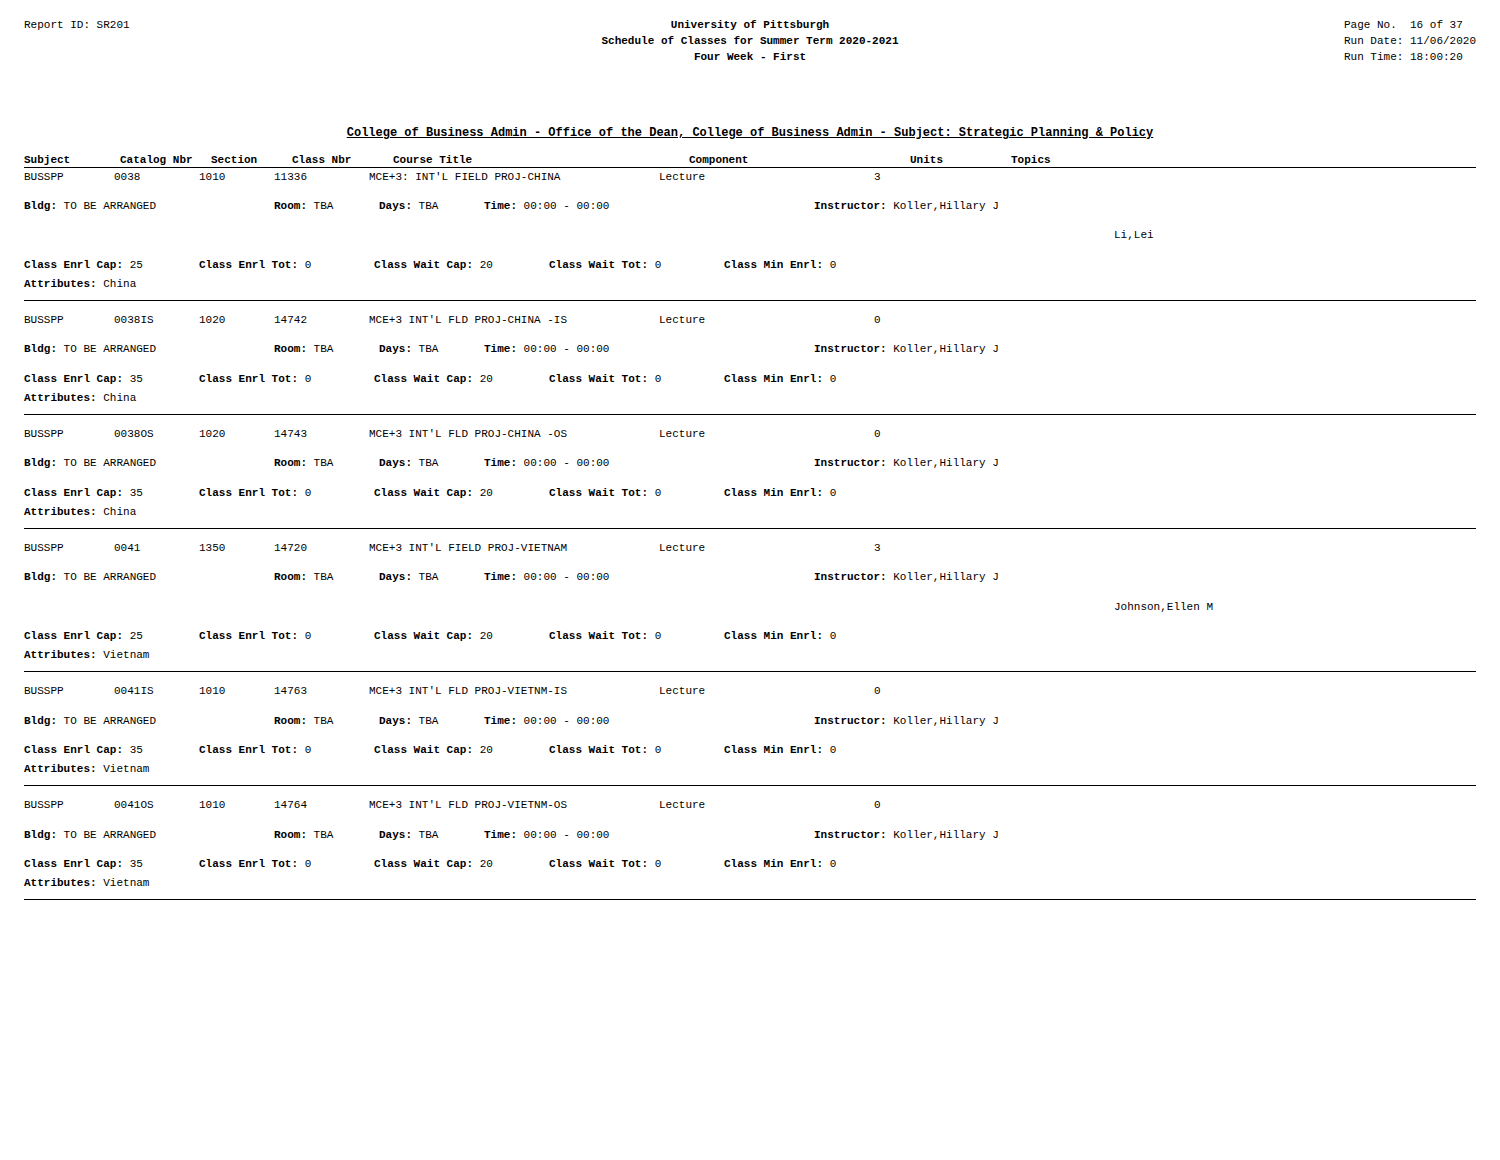Report ID: SR201
Page No. 16 of 37
Run Date: 11/06/2020
Run Time: 18:00:20
University of Pittsburgh
Schedule of Classes for Summer Term 2020-2021
Four Week - First
College of Business Admin - Office of the Dean, College of Business Admin - Subject: Strategic Planning & Policy
| Subject | Catalog Nbr | Section | Class Nbr | Course Title | Component | Units | Topics |
| --- | --- | --- | --- | --- | --- | --- | --- |
BUSSPP 0038101011336 MCE+3: INT'L FIELD PROJ-CHINA Lecture 3
Bldg: TO BE ARRANGED Room: TBA Days: TBA Time: 00:00 - 00:00 Instructor: Koller,Hillary J
Li,Lei
Class Enrl Cap: 25 Class Enrl Tot: 0 Class Wait Cap: 20 Class Wait Tot: 0 Class Min Enrl: 0
Attributes: China
BUSSPP 0038IS 102014742 MCE+3 INT'L FLD PROJ-CHINA -IS Lecture 0
Bldg: TO BE ARRANGED Room: TBA Days: TBA Time: 00:00 - 00:00 Instructor: Koller,Hillary J
Class Enrl Cap: 35 Class Enrl Tot: 0 Class Wait Cap: 20 Class Wait Tot: 0 Class Min Enrl: 0
Attributes: China
BUSSPP 0038OS 102014743 MCE+3 INT'L FLD PROJ-CHINA -OS Lecture 0
Bldg: TO BE ARRANGED Room: TBA Days: TBA Time: 00:00 - 00:00 Instructor: Koller,Hillary J
Class Enrl Cap: 35 Class Enrl Tot: 0 Class Wait Cap: 20 Class Wait Tot: 0 Class Min Enrl: 0
Attributes: China
BUSSPP 0041135014720 MCE+3 INT'L FIELD PROJ-VIETNAM Lecture 3
Bldg: TO BE ARRANGED Room: TBA Days: TBA Time: 00:00 - 00:00 Instructor: Koller,Hillary J
Johnson,Ellen M
Class Enrl Cap: 25 Class Enrl Tot: 0 Class Wait Cap: 20 Class Wait Tot: 0 Class Min Enrl: 0
Attributes: Vietnam
BUSSPP 0041IS 101014763 MCE+3 INT'L FLD PROJ-VIETNM-IS Lecture 0
Bldg: TO BE ARRANGED Room: TBA Days: TBA Time: 00:00 - 00:00 Instructor: Koller,Hillary J
Class Enrl Cap: 35 Class Enrl Tot: 0 Class Wait Cap: 20 Class Wait Tot: 0 Class Min Enrl: 0
Attributes: Vietnam
BUSSPP 0041OS 101014764 MCE+3 INT'L FLD PROJ-VIETNM-OS Lecture 0
Bldg: TO BE ARRANGED Room: TBA Days: TBA Time: 00:00 - 00:00 Instructor: Koller,Hillary J
Class Enrl Cap: 35 Class Enrl Tot: 0 Class Wait Cap: 20 Class Wait Tot: 0 Class Min Enrl: 0
Attributes: Vietnam